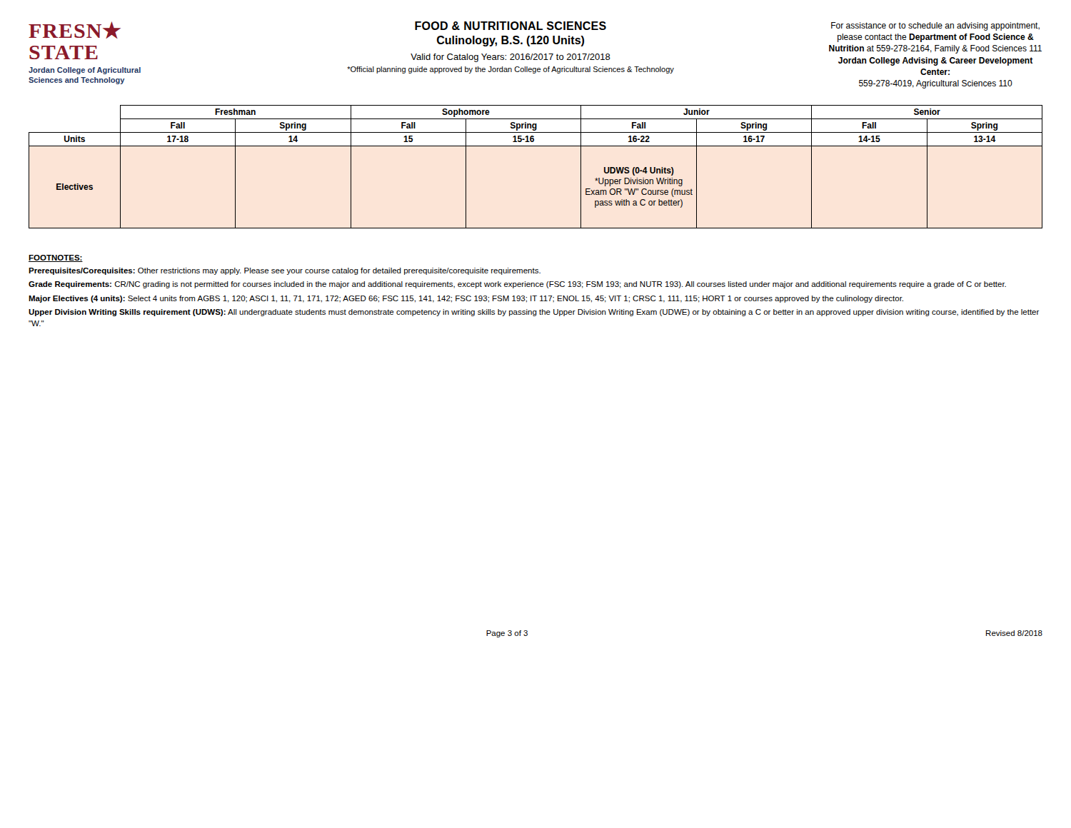FRESN★ STATE
Jordan College of Agricultural
Sciences and Technology
FOOD & NUTRITIONAL SCIENCES
Culinology, B.S. (120 Units)
Valid for Catalog Years: 2016/2017 to 2017/2018
*Official planning guide approved by the Jordan College of Agricultural Sciences & Technology
For assistance or to schedule an advising appointment, please contact the Department of Food Science & Nutrition at 559-278-2164, Family & Food Sciences 111
Jordan College Advising & Career Development Center:
559-278-4019, Agricultural Sciences 110
| | Freshman | Sophomore | Junior | Senior |
| --- | --- | --- | --- | --- |
| | Fall | Spring | Fall | Spring | Fall | Spring | Fall | Spring |
| Units | 17-18 | 14 | 15 | 15-16 | 16-22 | 16-17 | 14-15 | 13-14 |
| Electives | | | | | UDWS (0-4 Units) *Upper Division Writing Exam OR "W" Course (must pass with a C or better) | | | |
FOOTNOTES:
Prerequisites/Corequisites: Other restrictions may apply. Please see your course catalog for detailed prerequisite/corequisite requirements.
Grade Requirements: CR/NC grading is not permitted for courses included in the major and additional requirements, except work experience (FSC 193; FSM 193; and NUTR 193). All courses listed under major and additional requirements require a grade of C or better.
Major Electives (4 units): Select 4 units from AGBS 1, 120; ASCI 1, 11, 71, 171, 172; AGED 66; FSC 115, 141, 142; FSC 193; FSM 193; IT 117; ENOL 15, 45; VIT 1; CRSC 1, 111, 115; HORT 1 or courses approved by the culinology director.
Upper Division Writing Skills requirement (UDWS): All undergraduate students must demonstrate competency in writing skills by passing the Upper Division Writing Exam (UDWE) or by obtaining a C or better in an approved upper division writing course, identified by the letter "W."
Page 3 of 3
Revised 8/2018